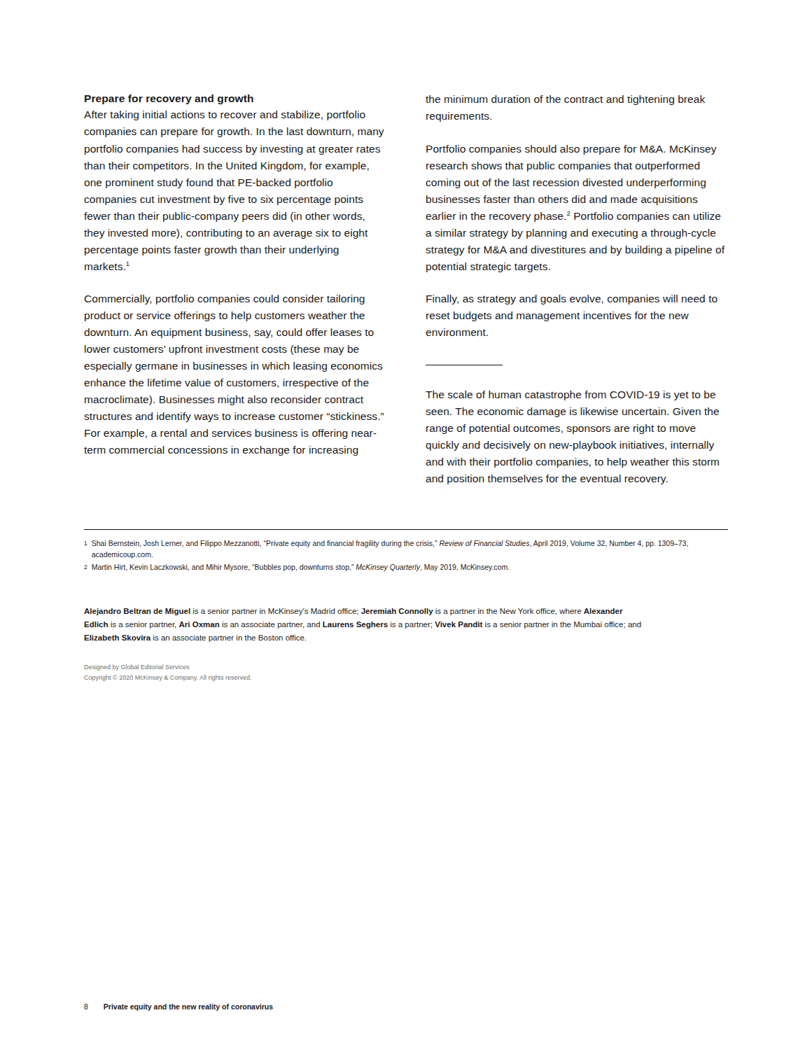Prepare for recovery and growth
After taking initial actions to recover and stabilize, portfolio companies can prepare for growth. In the last downturn, many portfolio companies had success by investing at greater rates than their competitors. In the United Kingdom, for example, one prominent study found that PE-backed portfolio companies cut investment by five to six percentage points fewer than their public-company peers did (in other words, they invested more), contributing to an average six to eight percentage points faster growth than their underlying markets.1
Commercially, portfolio companies could consider tailoring product or service offerings to help customers weather the downturn. An equipment business, say, could offer leases to lower customers’ upfront investment costs (these may be especially germane in businesses in which leasing economics enhance the lifetime value of customers, irrespective of the macroclimate). Businesses might also reconsider contract structures and identify ways to increase customer “stickiness.” For example, a rental and services business is offering near-term commercial concessions in exchange for increasing
the minimum duration of the contract and tightening break requirements.
Portfolio companies should also prepare for M&A. McKinsey research shows that public companies that outperformed coming out of the last recession divested underperforming businesses faster than others did and made acquisitions earlier in the recovery phase.2 Portfolio companies can utilize a similar strategy by planning and executing a through-cycle strategy for M&A and divestitures and by building a pipeline of potential strategic targets.
Finally, as strategy and goals evolve, companies will need to reset budgets and management incentives for the new environment.
The scale of human catastrophe from COVID-19 is yet to be seen. The economic damage is likewise uncertain. Given the range of potential outcomes, sponsors are right to move quickly and decisively on new-playbook initiatives, internally and with their portfolio companies, to help weather this storm and position themselves for the eventual recovery.
1 Shai Bernstein, Josh Lerner, and Filippo Mezzanotti, “Private equity and financial fragility during the crisis,” Review of Financial Studies, April 2019, Volume 32, Number 4, pp. 1309–73, academicoup.com.
2 Martin Hirt, Kevin Laczkowski, and Mihir Mysore, “Bubbles pop, downturns stop,” McKinsey Quarterly, May 2019, McKinsey.com.
Alejandro Beltran de Miguel is a senior partner in McKinsey's Madrid office; Jeremiah Connolly is a partner in the New York office, where Alexander Edlich is a senior partner, Ari Oxman is an associate partner, and Laurens Seghers is a partner; Vivek Pandit is a senior partner in the Mumbai office; and Elizabeth Skovira is an associate partner in the Boston office.
Designed by Global Editorial Services
Copyright © 2020 McKinsey & Company. All rights reserved.
8 Private equity and the new reality of coronavirus